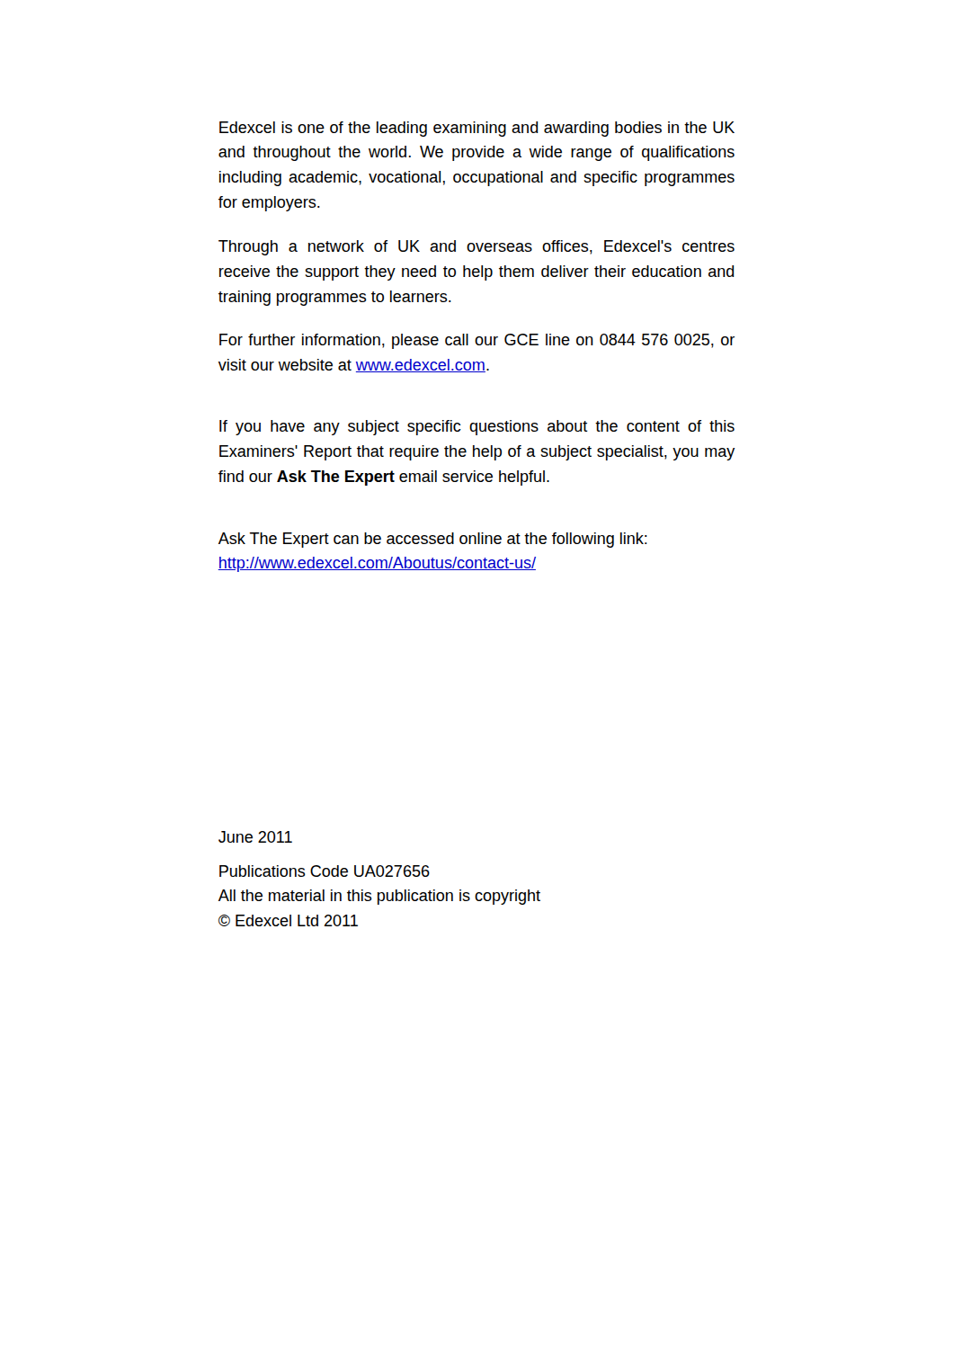Edexcel is one of the leading examining and awarding bodies in the UK and throughout the world. We provide a wide range of qualifications including academic, vocational, occupational and specific programmes for employers.
Through a network of UK and overseas offices, Edexcel's centres receive the support they need to help them deliver their education and training programmes to learners.
For further information, please call our GCE line on 0844 576 0025, or visit our website at www.edexcel.com.
If you have any subject specific questions about the content of this Examiners' Report that require the help of a subject specialist, you may find our Ask The Expert email service helpful.
Ask The Expert can be accessed online at the following link:
http://www.edexcel.com/Aboutus/contact-us/
June 2011
Publications Code UA027656
All the material in this publication is copyright
© Edexcel Ltd 2011